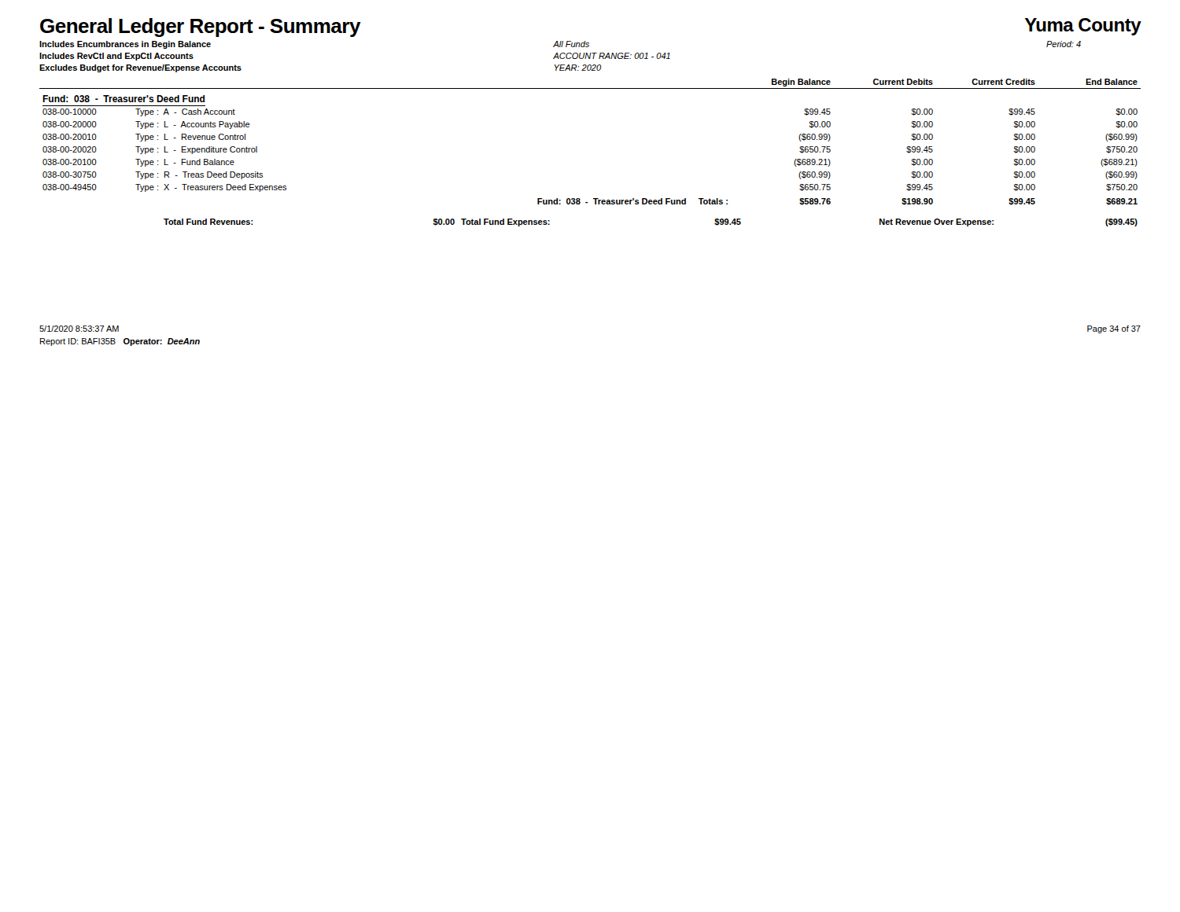General Ledger Report - Summary
Yuma County
Includes Encumbrances in Begin Balance
Includes RevCtl and ExpCtl Accounts
Excludes Budget for Revenue/Expense Accounts
All Funds
ACCOUNT RANGE: 001 - 041
YEAR: 2020
Period: 4
| | | Begin Balance | Current Debits | Current Credits | End Balance |
| --- | --- | --- | --- | --- | --- |
| Fund: 038 - Treasurer's Deed Fund | | | | |
| 038-00-10000 | Type : A - Cash Account | $99.45 | $0.00 | $99.45 | $0.00 |
| 038-00-20000 | Type : L - Accounts Payable | $0.00 | $0.00 | $0.00 | $0.00 |
| 038-00-20010 | Type : L - Revenue Control | ($60.99) | $0.00 | $0.00 | ($60.99) |
| 038-00-20020 | Type : L - Expenditure Control | $650.75 | $99.45 | $0.00 | $750.20 |
| 038-00-20100 | Type : L - Fund Balance | ($689.21) | $0.00 | $0.00 | ($689.21) |
| 038-00-30750 | Type : R - Treas Deed Deposits | ($60.99) | $0.00 | $0.00 | ($60.99) |
| 038-00-49450 | Type : X - Treasurers Deed Expenses | $650.75 | $99.45 | $0.00 | $750.20 |
| Fund: 038 - Treasurer's Deed Fund Totals : | $589.76 | $198.90 | $99.45 | $689.21 |
| | Total Fund Revenues: | $0.00 | Total Fund Expenses: | $99.45 | Net Revenue Over Expense: | ($99.45) |
5/1/2020 8:53:37 AM
Report ID: BAFI35B Operator: DeeAnn
Page 34 of 37